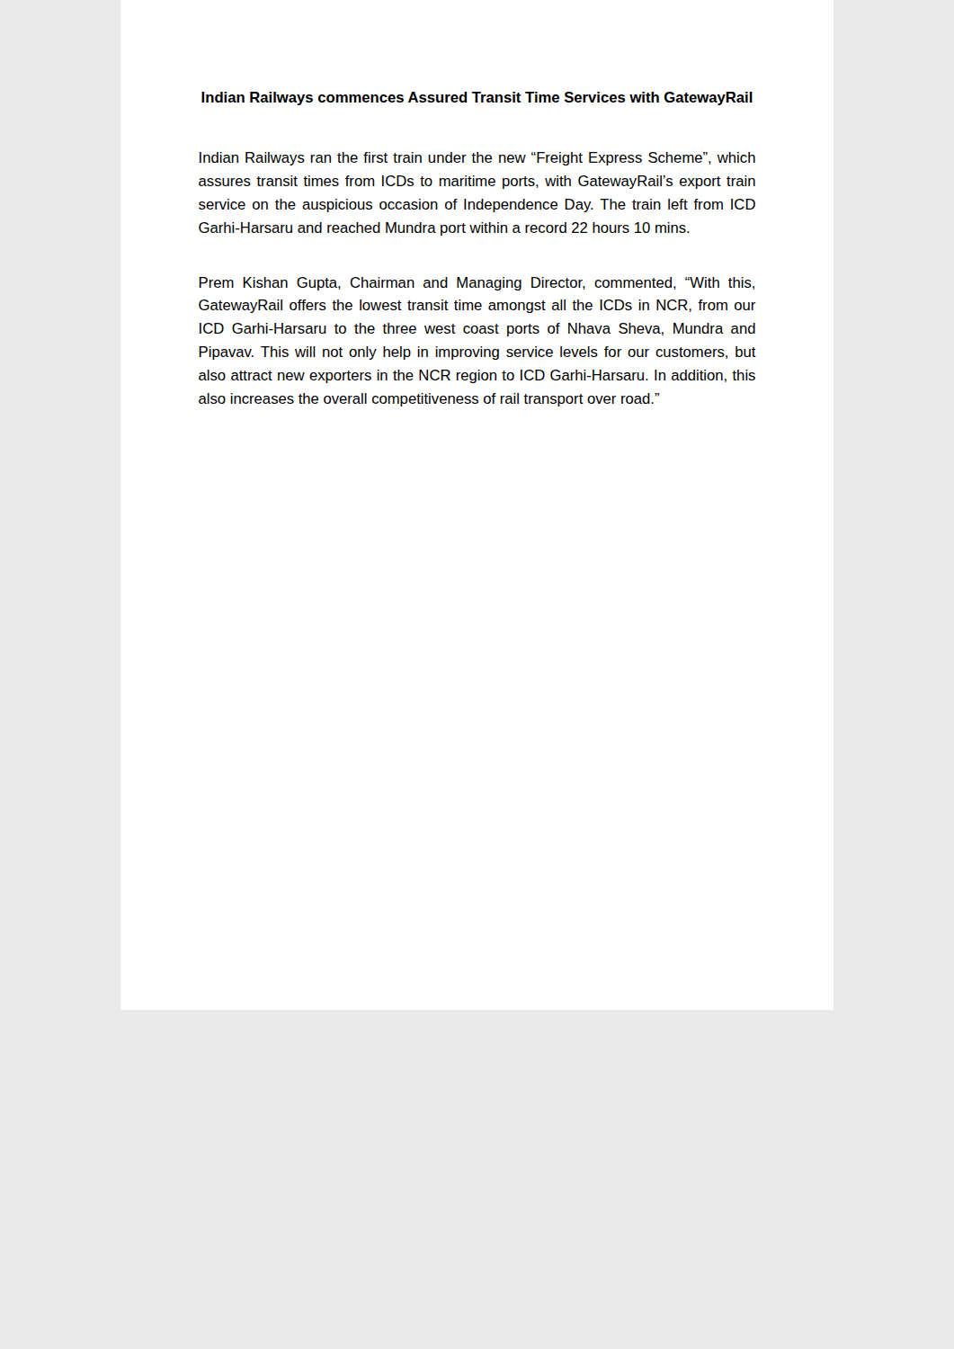Indian Railways commences Assured Transit Time Services with GatewayRail
Indian Railways ran the first train under the new “Freight Express Scheme”, which assures transit times from ICDs to maritime ports, with GatewayRail’s export train service on the auspicious occasion of Independence Day. The train left from ICD Garhi-Harsaru and reached Mundra port within a record 22 hours 10 mins.
Prem Kishan Gupta, Chairman and Managing Director, commented, “With this, GatewayRail offers the lowest transit time amongst all the ICDs in NCR, from our ICD Garhi-Harsaru to the three west coast ports of Nhava Sheva, Mundra and Pipavav. This will not only help in improving service levels for our customers, but also attract new exporters in the NCR region to ICD Garhi-Harsaru. In addition, this also increases the overall competitiveness of rail transport over road.”